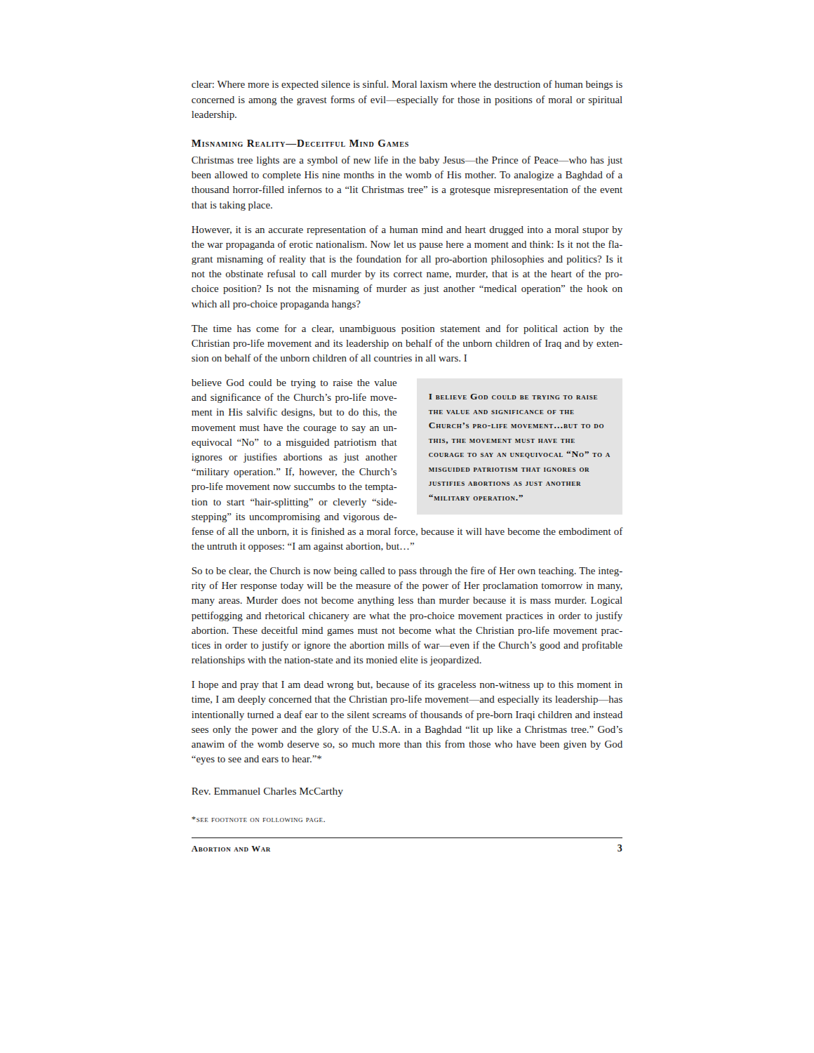clear: Where more is expected silence is sinful. Moral laxism where the destruction of human beings is concerned is among the gravest forms of evil—especially for those in positions of moral or spiritual leadership.
Misnaming Reality—Deceitful Mind Games
Christmas tree lights are a symbol of new life in the baby Jesus—the Prince of Peace—who has just been allowed to complete His nine months in the womb of His mother. To analogize a Baghdad of a thousand horror-filled infernos to a “lit Christmas tree” is a grotesque misrepresentation of the event that is taking place.
However, it is an accurate representation of a human mind and heart drugged into a moral stupor by the war propaganda of erotic nationalism. Now let us pause here a moment and think: Is it not the flagrant misnaming of reality that is the foundation for all pro-abortion philosophies and politics? Is it not the obstinate refusal to call murder by its correct name, murder, that is at the heart of the pro-choice position? Is not the misnaming of murder as just another “medical operation” the hook on which all pro-choice propaganda hangs?
The time has come for a clear, unambiguous position statement and for political action by the Christian pro-life movement and its leadership on behalf of the unborn children of Iraq and by extension on behalf of the unborn children of all countries in all wars. I
I believe God could be trying to raise the value and significance of the Church’s pro-life movement…but to do this, the movement must have the courage to say an unequivocal “No” to a misguided patriotism that ignores or justifies abortions as just another “military operation.”
believe God could be trying to raise the value and significance of the Church’s pro-life movement in His salvific designs, but to do this, the movement must have the courage to say an unequivocal “No” to a misguided patriotism that ignores or justifies abortions as just another “military operation.” If, however, the Church’s pro-life movement now succumbs to the temptation to start “hair-splitting” or cleverly “side-stepping” its uncompromising and vigorous defense of all the unborn, it is finished as a moral force, because it will have become the embodiment of the untruth it opposes: “I am against abortion, but…”
So to be clear, the Church is now being called to pass through the fire of Her own teaching. The integrity of Her response today will be the measure of the power of Her proclamation tomorrow in many, many areas. Murder does not become anything less than murder because it is mass murder. Logical pettifogging and rhetorical chicanery are what the pro-choice movement practices in order to justify abortion. These deceitful mind games must not become what the Christian pro-life movement practices in order to justify or ignore the abortion mills of war—even if the Church’s good and profitable relationships with the nation-state and its monied elite is jeopardized.
I hope and pray that I am dead wrong but, because of its graceless non-witness up to this moment in time, I am deeply concerned that the Christian pro-life movement—and especially its leadership—has intentionally turned a deaf ear to the silent screams of thousands of pre-born Iraqi children and instead sees only the power and the glory of the U.S.A. in a Baghdad “lit up like a Christmas tree.” God’s anawim of the womb deserve so, so much more than this from those who have been given by God “eyes to see and ears to hear.”*
Rev. Emmanuel Charles McCarthy
*see footnote on following page.
Abortion and War 3